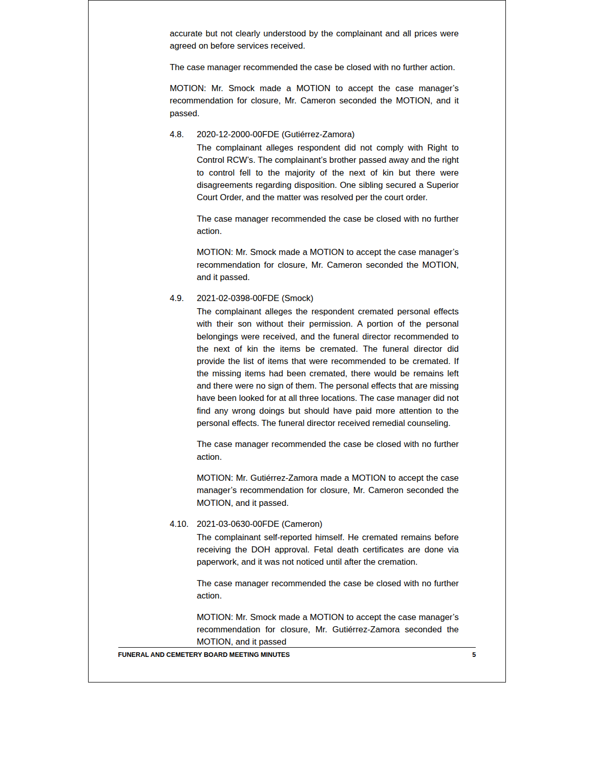accurate but not clearly understood by the complainant and all prices were agreed on before services received.
The case manager recommended the case be closed with no further action.
MOTION: Mr. Smock made a MOTION to accept the case manager’s recommendation for closure, Mr. Cameron seconded the MOTION, and it passed.
4.8.
2020-12-2000-00FDE (Gutiérrez-Zamora)
The complainant alleges respondent did not comply with Right to Control RCW’s. The complainant’s brother passed away and the right to control fell to the majority of the next of kin but there were disagreements regarding disposition. One sibling secured a Superior Court Order, and the matter was resolved per the court order.
The case manager recommended the case be closed with no further action.
MOTION: Mr. Smock made a MOTION to accept the case manager’s recommendation for closure, Mr. Cameron seconded the MOTION, and it passed.
4.9.
2021-02-0398-00FDE (Smock)
The complainant alleges the respondent cremated personal effects with their son without their permission. A portion of the personal belongings were received, and the funeral director recommended to the next of kin the items be cremated. The funeral director did provide the list of items that were recommended to be cremated. If the missing items had been cremated, there would be remains left and there were no sign of them. The personal effects that are missing have been looked for at all three locations. The case manager did not find any wrong doings but should have paid more attention to the personal effects. The funeral director received remedial counseling.
The case manager recommended the case be closed with no further action.
MOTION: Mr. Gutiérrez-Zamora made a MOTION to accept the case manager’s recommendation for closure, Mr. Cameron seconded the MOTION, and it passed.
4.10.
2021-03-0630-00FDE (Cameron)
The complainant self-reported himself. He cremated remains before receiving the DOH approval. Fetal death certificates are done via paperwork, and it was not noticed until after the cremation.
The case manager recommended the case be closed with no further action.
MOTION: Mr. Smock made a MOTION to accept the case manager’s recommendation for closure, Mr. Gutiérrez-Zamora seconded the MOTION, and it passed
FUNERAL AND CEMETERY BOARD MEETING MINUTES 5